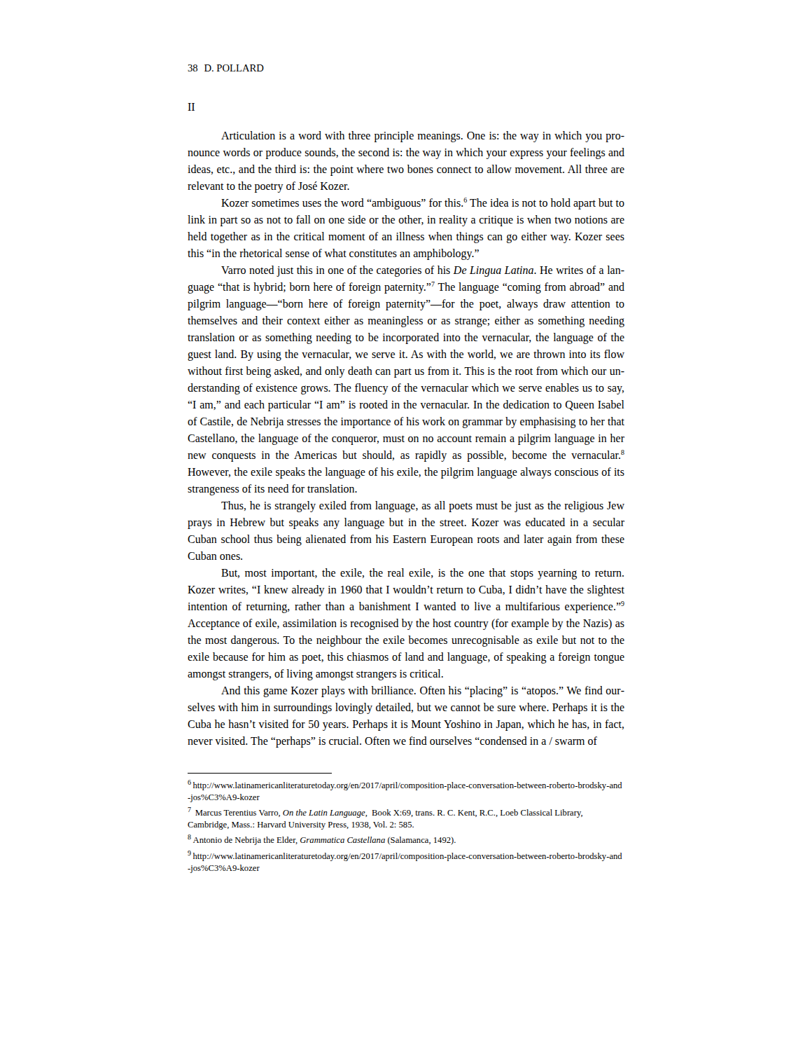38 D. POLLARD
II
Articulation is a word with three principle meanings. One is: the way in which you pronounce words or produce sounds, the second is: the way in which your express your feelings and ideas, etc., and the third is: the point where two bones connect to allow movement. All three are relevant to the poetry of José Kozer.
Kozer sometimes uses the word “ambiguous” for this.6 The idea is not to hold apart but to link in part so as not to fall on one side or the other, in reality a critique is when two notions are held together as in the critical moment of an illness when things can go either way. Kozer sees this “in the rhetorical sense of what constitutes an amphibology.”
Varro noted just this in one of the categories of his De Lingua Latina. He writes of a language “that is hybrid; born here of foreign paternity.”7 The language “coming from abroad” and pilgrim language—“born here of foreign paternity”—for the poet, always draw attention to themselves and their context either as meaningless or as strange; either as something needing translation or as something needing to be incorporated into the vernacular, the language of the guest land. By using the vernacular, we serve it. As with the world, we are thrown into its flow without first being asked, and only death can part us from it. This is the root from which our understanding of existence grows. The fluency of the vernacular which we serve enables us to say, “I am,” and each particular “I am” is rooted in the vernacular. In the dedication to Queen Isabel of Castile, de Nebrija stresses the importance of his work on grammar by emphasising to her that Castellano, the language of the conqueror, must on no account remain a pilgrim language in her new conquests in the Americas but should, as rapidly as possible, become the vernacular.8 However, the exile speaks the language of his exile, the pilgrim language always conscious of its strangeness of its need for translation.
Thus, he is strangely exiled from language, as all poets must be just as the religious Jew prays in Hebrew but speaks any language but in the street. Kozer was educated in a secular Cuban school thus being alienated from his Eastern European roots and later again from these Cuban ones.
But, most important, the exile, the real exile, is the one that stops yearning to return. Kozer writes, “I knew already in 1960 that I wouldn’t return to Cuba, I didn’t have the slightest intention of returning, rather than a banishment I wanted to live a multifarious experience.”9 Acceptance of exile, assimilation is recognised by the host country (for example by the Nazis) as the most dangerous. To the neighbour the exile becomes unrecognisable as exile but not to the exile because for him as poet, this chiasmos of land and language, of speaking a foreign tongue amongst strangers, of living amongst strangers is critical.
And this game Kozer plays with brilliance. Often his “placing” is “atopos.” We find ourselves with him in surroundings lovingly detailed, but we cannot be sure where. Perhaps it is the Cuba he hasn’t visited for 50 years. Perhaps it is Mount Yoshino in Japan, which he has, in fact, never visited. The “perhaps” is crucial. Often we find ourselves “condensed in a / swarm of
6 http://www.latinamericanliteraturetoday.org/en/2017/april/composition-place-conversation-between-roberto-brodsky-and-jos%C3%A9-kozer
7 Marcus Terentius Varro, On the Latin Language, Book X:69, trans. R. C. Kent, R.C., Loeb Classical Library, Cambridge, Mass.: Harvard University Press, 1938, Vol. 2: 585.
8 Antonio de Nebrija the Elder, Grammatica Castellana (Salamanca, 1492).
9 http://www.latinamericanliteraturetoday.org/en/2017/april/composition-place-conversation-between-roberto-brodsky-and-jos%C3%A9-kozer